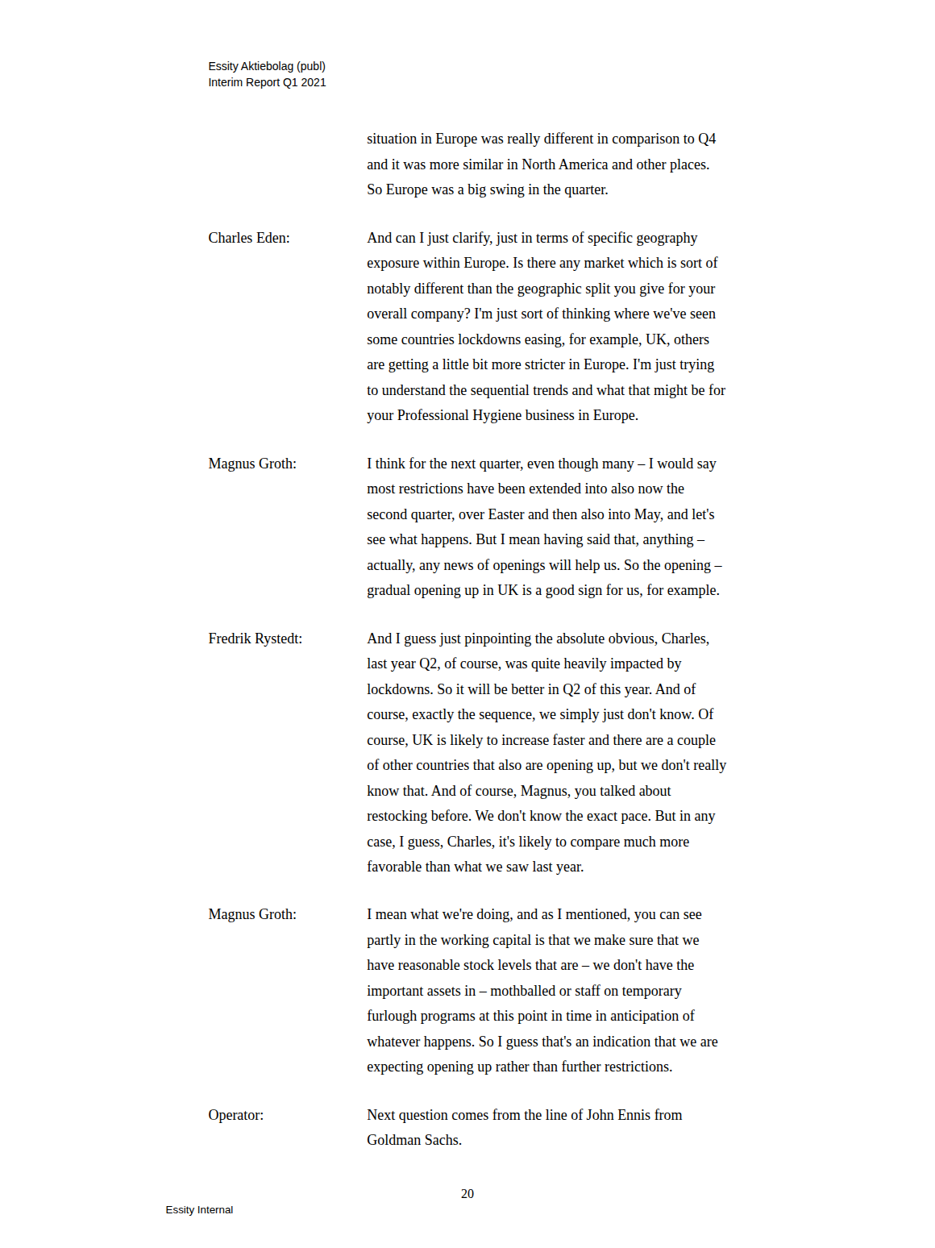Essity Aktiebolag (publ)
Interim Report Q1 2021
situation in Europe was really different in comparison to Q4 and it was more similar in North America and other places. So Europe was a big swing in the quarter.
Charles Eden:
And can I just clarify, just in terms of specific geography exposure within Europe. Is there any market which is sort of notably different than the geographic split you give for your overall company? I'm just sort of thinking where we've seen some countries lockdowns easing, for example, UK, others are getting a little bit more stricter in Europe. I'm just trying to understand the sequential trends and what that might be for your Professional Hygiene business in Europe.
Magnus Groth:
I think for the next quarter, even though many – I would say most restrictions have been extended into also now the second quarter, over Easter and then also into May, and let's see what happens. But I mean having said that, anything – actually, any news of openings will help us. So the opening – gradual opening up in UK is a good sign for us, for example.
Fredrik Rystedt:
And I guess just pinpointing the absolute obvious, Charles, last year Q2, of course, was quite heavily impacted by lockdowns. So it will be better in Q2 of this year. And of course, exactly the sequence, we simply just don't know. Of course, UK is likely to increase faster and there are a couple of other countries that also are opening up, but we don't really know that. And of course, Magnus, you talked about restocking before. We don't know the exact pace. But in any case, I guess, Charles, it's likely to compare much more favorable than what we saw last year.
Magnus Groth:
I mean what we're doing, and as I mentioned, you can see partly in the working capital is that we make sure that we have reasonable stock levels that are – we don't have the important assets in – mothballed or staff on temporary furlough programs at this point in time in anticipation of whatever happens. So I guess that's an indication that we are expecting opening up rather than further restrictions.
Operator:
Next question comes from the line of John Ennis from Goldman Sachs.
20
Essity Internal